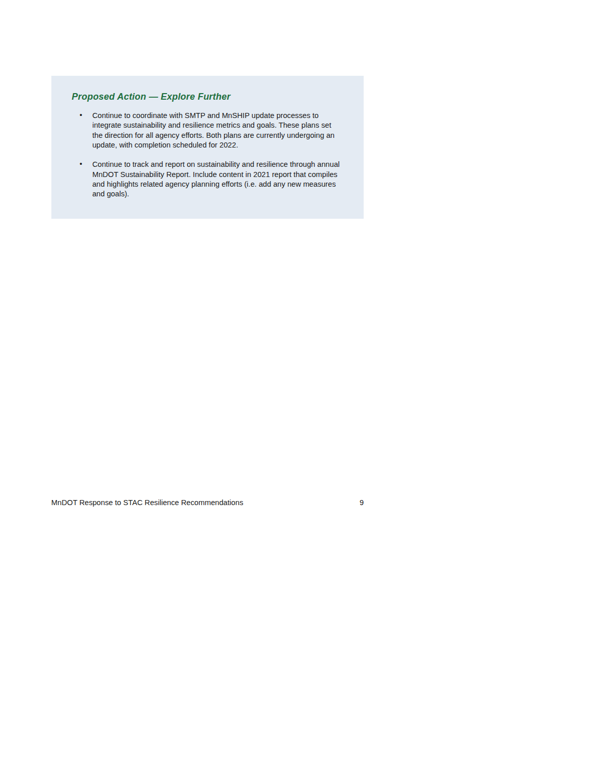Proposed Action — Explore Further
Continue to coordinate with SMTP and MnSHIP update processes to integrate sustainability and resilience metrics and goals. These plans set the direction for all agency efforts. Both plans are currently undergoing an update, with completion scheduled for 2022.
Continue to track and report on sustainability and resilience through annual MnDOT Sustainability Report. Include content in 2021 report that compiles and highlights related agency planning efforts (i.e. add any new measures and goals).
MnDOT Response to STAC Resilience Recommendations 9